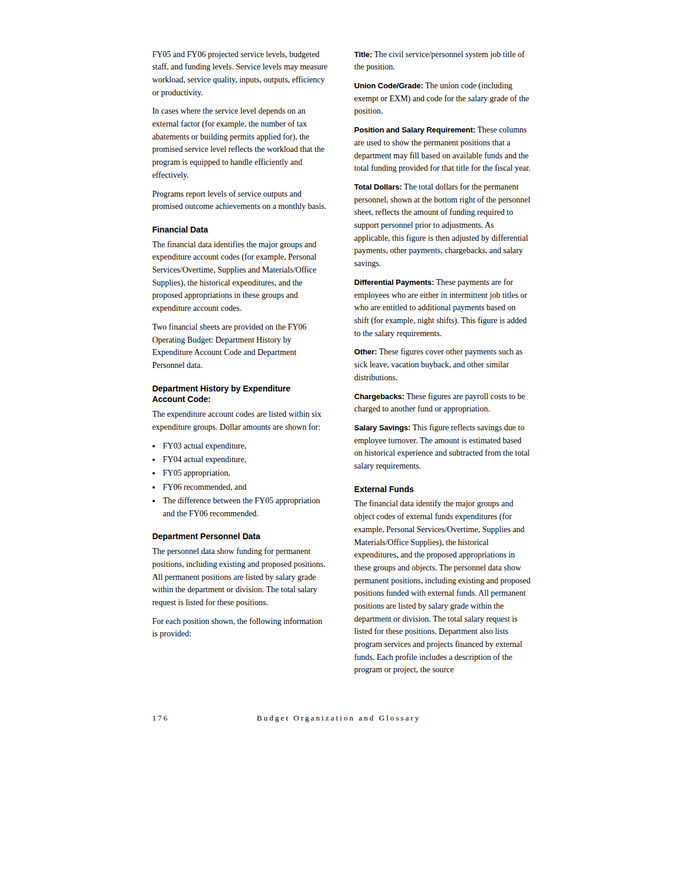FY05 and FY06 projected service levels, budgeted staff, and funding levels. Service levels may measure workload, service quality, inputs, outputs, efficiency or productivity.
In cases where the service level depends on an external factor (for example, the number of tax abatements or building permits applied for), the promised service level reflects the workload that the program is equipped to handle efficiently and effectively.
Programs report levels of service outputs and promised outcome achievements on a monthly basis.
Financial Data
The financial data identifies the major groups and expenditure account codes (for example, Personal Services/Overtime, Supplies and Materials/Office Supplies), the historical expenditures, and the proposed appropriations in these groups and expenditure account codes.
Two financial sheets are provided on the FY06 Operating Budget: Department History by Expenditure Account Code and Department Personnel data.
Department History by Expenditure
Account Code:
The expenditure account codes are listed within six expenditure groups. Dollar amounts are shown for:
FY03 actual expenditure,
FY04 actual expenditure,
FY05 appropriation,
FY06 recommended, and
The difference between the FY05 appropriation and the FY06 recommended.
Department Personnel Data
The personnel data show funding for permanent positions, including existing and proposed positions. All permanent positions are listed by salary grade within the department or division. The total salary request is listed for these positions.
For each position shown, the following information is provided:
Title: The civil service/personnel system job title of the position.
Union Code/Grade: The union code (including exempt or EXM) and code for the salary grade of the position.
Position and Salary Requirement: These columns are used to show the permanent positions that a department may fill based on available funds and the total funding provided for that title for the fiscal year.
Total Dollars: The total dollars for the permanent personnel, shown at the bottom right of the personnel sheet, reflects the amount of funding required to support personnel prior to adjustments. As applicable, this figure is then adjusted by differential payments, other payments, chargebacks, and salary savings.
Differential Payments: These payments are for employees who are either in intermittent job titles or who are entitled to additional payments based on shift (for example, night shifts). This figure is added to the salary requirements.
Other: These figures cover other payments such as sick leave, vacation buyback, and other similar distributions.
Chargebacks: These figures are payroll costs to be charged to another fund or appropriation.
Salary Savings: This figure reflects savings due to employee turnover. The amount is estimated based on historical experience and subtracted from the total salary requirements.
External Funds
The financial data identify the major groups and object codes of external funds expenditures (for example, Personal Services/Overtime, Supplies and Materials/Office Supplies), the historical expenditures, and the proposed appropriations in these groups and objects. The personnel data show permanent positions, including existing and proposed positions funded with external funds. All permanent positions are listed by salary grade within the department or division. The total salary request is listed for these positions. Department also lists program services and projects financed by external funds. Each profile includes a description of the program or project, the source
176 Budget Organization and Glossary